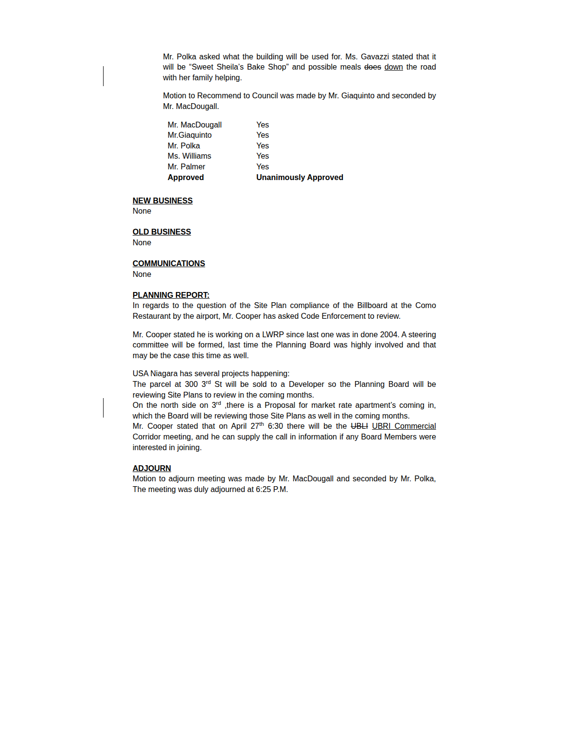Mr. Polka asked what the building will be used for. Ms. Gavazzi stated that it will be “Sweet Sheila’s Bake Shop” and possible meals does down the road with her family helping.
Motion to Recommend to Council was made by Mr. Giaquinto and seconded by Mr. MacDougall.
| Mr. MacDougall | Yes |
| Mr.Giaquinto | Yes |
| Mr. Polka | Yes |
| Ms. Williams | Yes |
| Mr. Palmer | Yes |
| Approved | Unanimously Approved |
NEW BUSINESS
None
OLD BUSINESS
None
COMMUNICATIONS
None
PLANNING REPORT:
In regards to the question of the Site Plan compliance of the Billboard at the Como Restaurant by the airport, Mr. Cooper has asked Code Enforcement to review.
Mr. Cooper stated he is working on a LWRP since last one was in done 2004. A steering committee will be formed, last time the Planning Board was highly involved and that may be the case this time as well.
USA Niagara has several projects happening:
The parcel at 300 3rd St will be sold to a Developer so the Planning Board will be reviewing Site Plans to review in the coming months.
On the north side on 3rd ,there is a Proposal for market rate apartment’s coming in, which the Board will be reviewing those Site Plans as well in the coming months.
Mr. Cooper stated that on April 27th 6:30 there will be the UBLI UBRI Commercial Corridor meeting, and he can supply the call in information if any Board Members were interested in joining.
ADJOURN
Motion to adjourn meeting was made by Mr. MacDougall and seconded by Mr. Polka, The meeting was duly adjourned at 6:25 P.M.